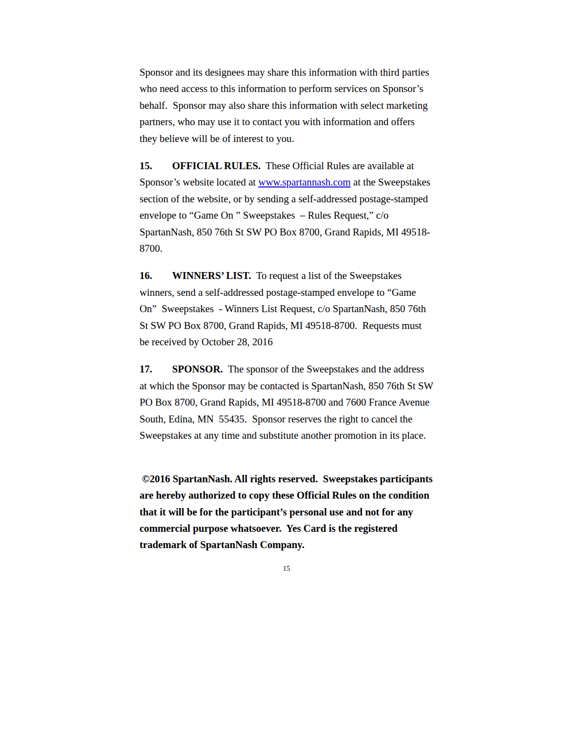Sponsor and its designees may share this information with third parties who need access to this information to perform services on Sponsor’s behalf. Sponsor may also share this information with select marketing partners, who may use it to contact you with information and offers they believe will be of interest to you.
15. OFFICIAL RULES. These Official Rules are available at Sponsor’s website located at www.spartannash.com at the Sweepstakes section of the website, or by sending a self-addressed postage-stamped envelope to “Game On ” Sweepstakes – Rules Request,” c/o SpartanNash, 850 76th St SW PO Box 8700, Grand Rapids, MI 49518-8700.
16. WINNERS’ LIST. To request a list of the Sweepstakes winners, send a self-addressed postage-stamped envelope to “Game On” Sweepstakes - Winners List Request, c/o SpartanNash, 850 76th St SW PO Box 8700, Grand Rapids, MI 49518-8700. Requests must be received by October 28, 2016
17. SPONSOR. The sponsor of the Sweepstakes and the address at which the Sponsor may be contacted is SpartanNash, 850 76th St SW PO Box 8700, Grand Rapids, MI 49518-8700 and 7600 France Avenue South, Edina, MN 55435. Sponsor reserves the right to cancel the Sweepstakes at any time and substitute another promotion in its place.
©2016 SpartanNash. All rights reserved. Sweepstakes participants are hereby authorized to copy these Official Rules on the condition that it will be for the participant’s personal use and not for any commercial purpose whatsoever. Yes Card is the registered trademark of SpartanNash Company.
15